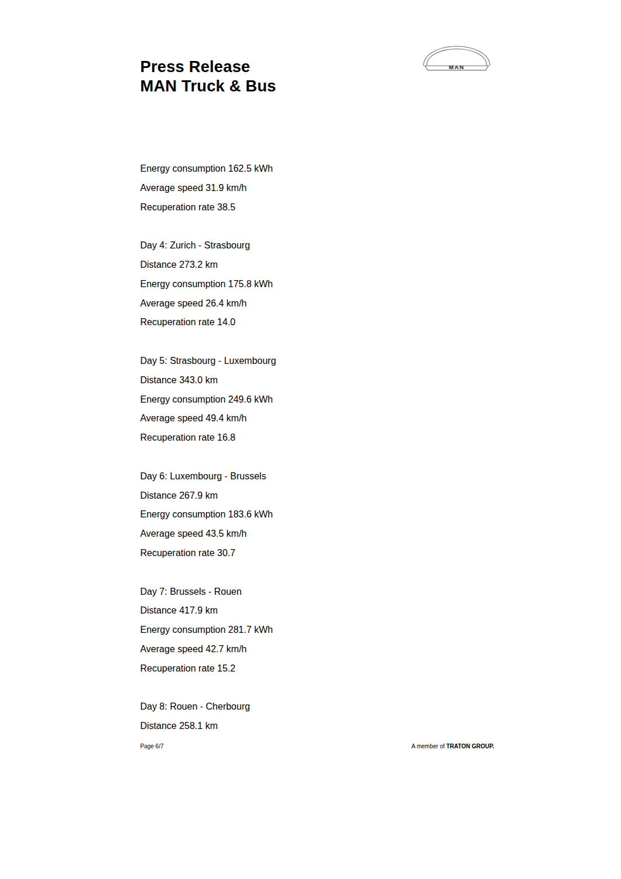Press Release
MAN Truck & Bus
MAN
Energy consumption 162.5 kWh
Average speed 31.9 km/h
Recuperation rate 38.5
Day 4: Zurich - Strasbourg
Distance 273.2 km
Energy consumption 175.8 kWh
Average speed 26.4 km/h
Recuperation rate 14.0
Day 5: Strasbourg - Luxembourg
Distance 343.0 km
Energy consumption 249.6 kWh
Average speed 49.4 km/h
Recuperation rate 16.8
Day 6: Luxembourg - Brussels
Distance 267.9 km
Energy consumption 183.6 kWh
Average speed 43.5 km/h
Recuperation rate 30.7
Day 7: Brussels - Rouen
Distance 417.9 km
Energy consumption 281.7 kWh
Average speed 42.7 km/h
Recuperation rate 15.2
Day 8: Rouen - Cherbourg
Distance 258.1 km
Page 6/7
A member of TRATON GROUP.